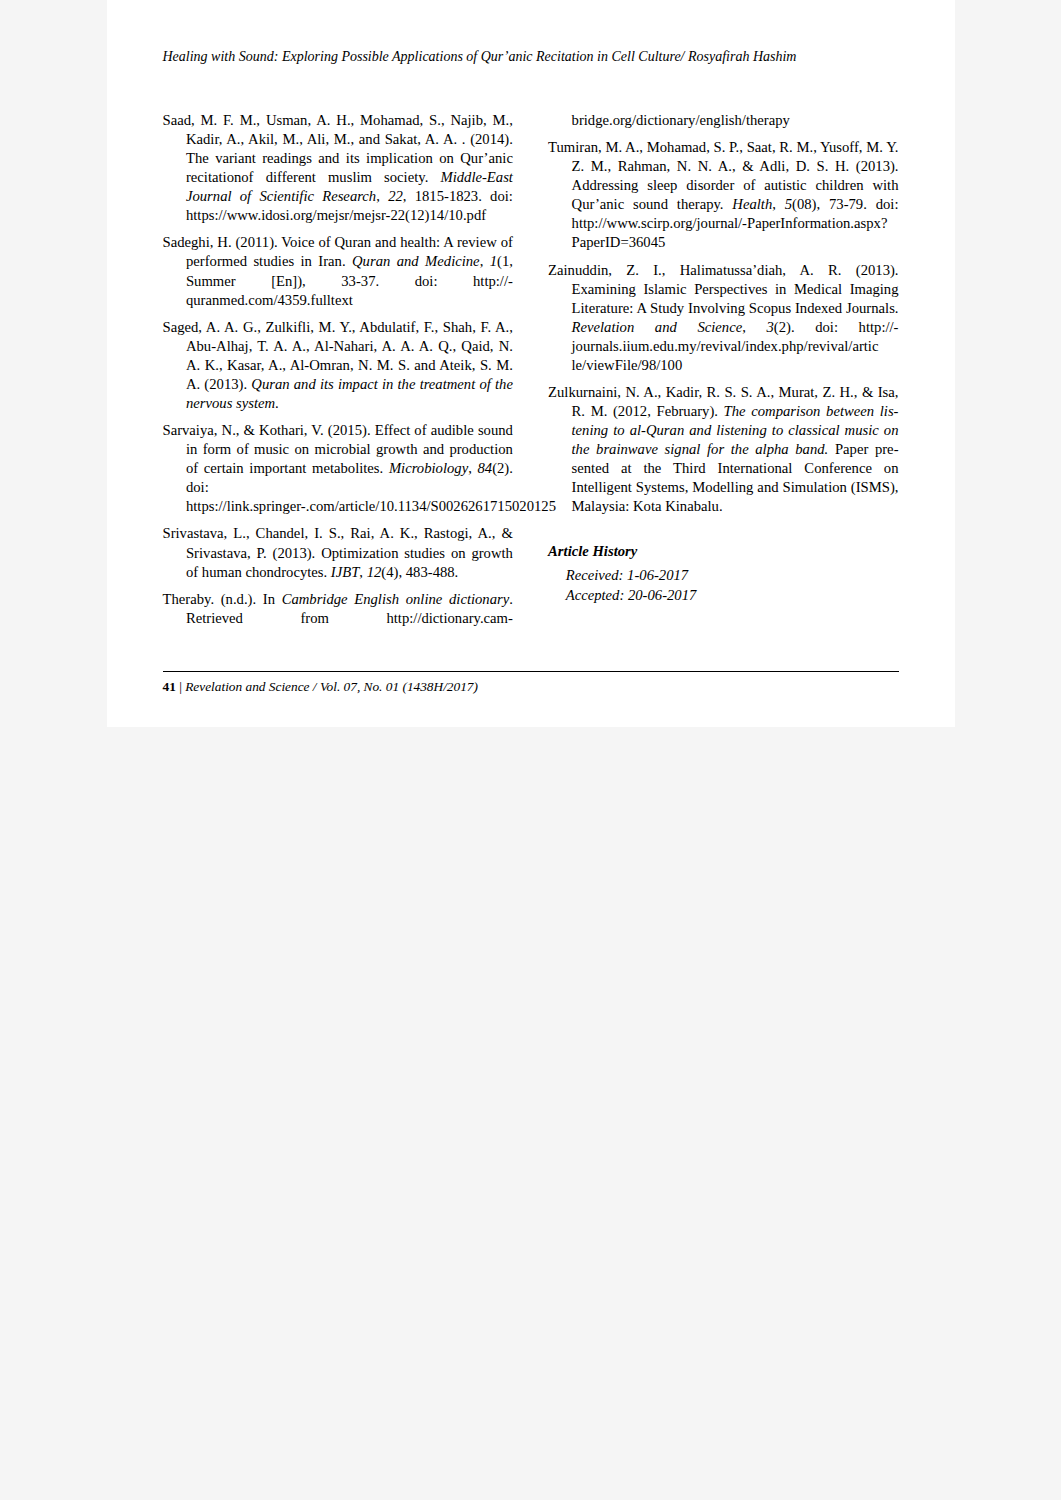Healing with Sound: Exploring Possible Applications of Qur’anic Recitation in Cell Culture/ Rosyafirah Hashim
Saad, M. F. M., Usman, A. H., Mohamad, S., Najib, M., Kadir, A., Akil, M., Ali, M., and Sakat, A. A. . (2014). The variant readings and its implication on Qur’anic recitationof different muslim society. Middle-East Journal of Scientific Research, 22, 1815-1823. doi: https://www.idosi.org/mejsr/mejsr-22(12)14/10.pdf
Sadeghi, H. (2011). Voice of Quran and health: A review of performed studies in Iran. Quran and Medicine, 1(1, Summer [En]), 33-37. doi: http://-quranmed.com/4359.fulltext
Saged, A. A. G., Zulkifli, M. Y., Abdulatif, F., Shah, F. A., Abu-Alhaj, T. A. A., Al-Nahari, A. A. A. Q., Qaid, N. A. K., Kasar, A., Al-Omran, N. M. S. and Ateik, S. M. A. (2013). Quran and its impact in the treatment of the nervous system.
Sarvaiya, N., & Kothari, V. (2015). Effect of audible sound in form of music on microbial growth and production of certain important metabolites. Microbiology, 84(2). doi: https://link.springer-.com/article/10.1134/S0026261715020125
Srivastava, L., Chandel, I. S., Rai, A. K., Rastogi, A., & Srivastava, P. (2013). Optimization studies on growth of human chondrocytes. IJBT, 12(4), 483-488.
Theraby. (n.d.). In Cambridge English online dictionary. Retrieved from http://dictionary.cam-bridge.org/dictionary/english/therapy
Tumiran, M. A., Mohamad, S. P., Saat, R. M., Yusoff, M. Y. Z. M., Rahman, N. N. A., & Adli, D. S. H. (2013). Addressing sleep disorder of autistic children with Qur’anic sound therapy. Health, 5(08), 73-79. doi: http://www.scirp.org/journal/-PaperInformation.aspx?PaperID=36045
Zainuddin, Z. I., Halimatussa’diah, A. R. (2013). Examining Islamic Perspectives in Medical Imaging Literature: A Study Involving Scopus Indexed Journals. Revelation and Science, 3(2). doi: http://-journals.iium.edu.my/revival/index.php/revival/artic le/viewFile/98/100
Zulkurnaini, N. A., Kadir, R. S. S. A., Murat, Z. H., & Isa, R. M. (2012, February). The comparison between listening to al-Quran and listening to classical music on the brainwave signal for the alpha band. Paper presented at the Third International Conference on Intelligent Systems, Modelling and Simulation (ISMS), Malaysia: Kota Kinabalu.
Article History
Received: 1-06-2017
Accepted: 20-06-2017
41 | Revelation and Science / Vol. 07, No. 01 (1438H/2017)